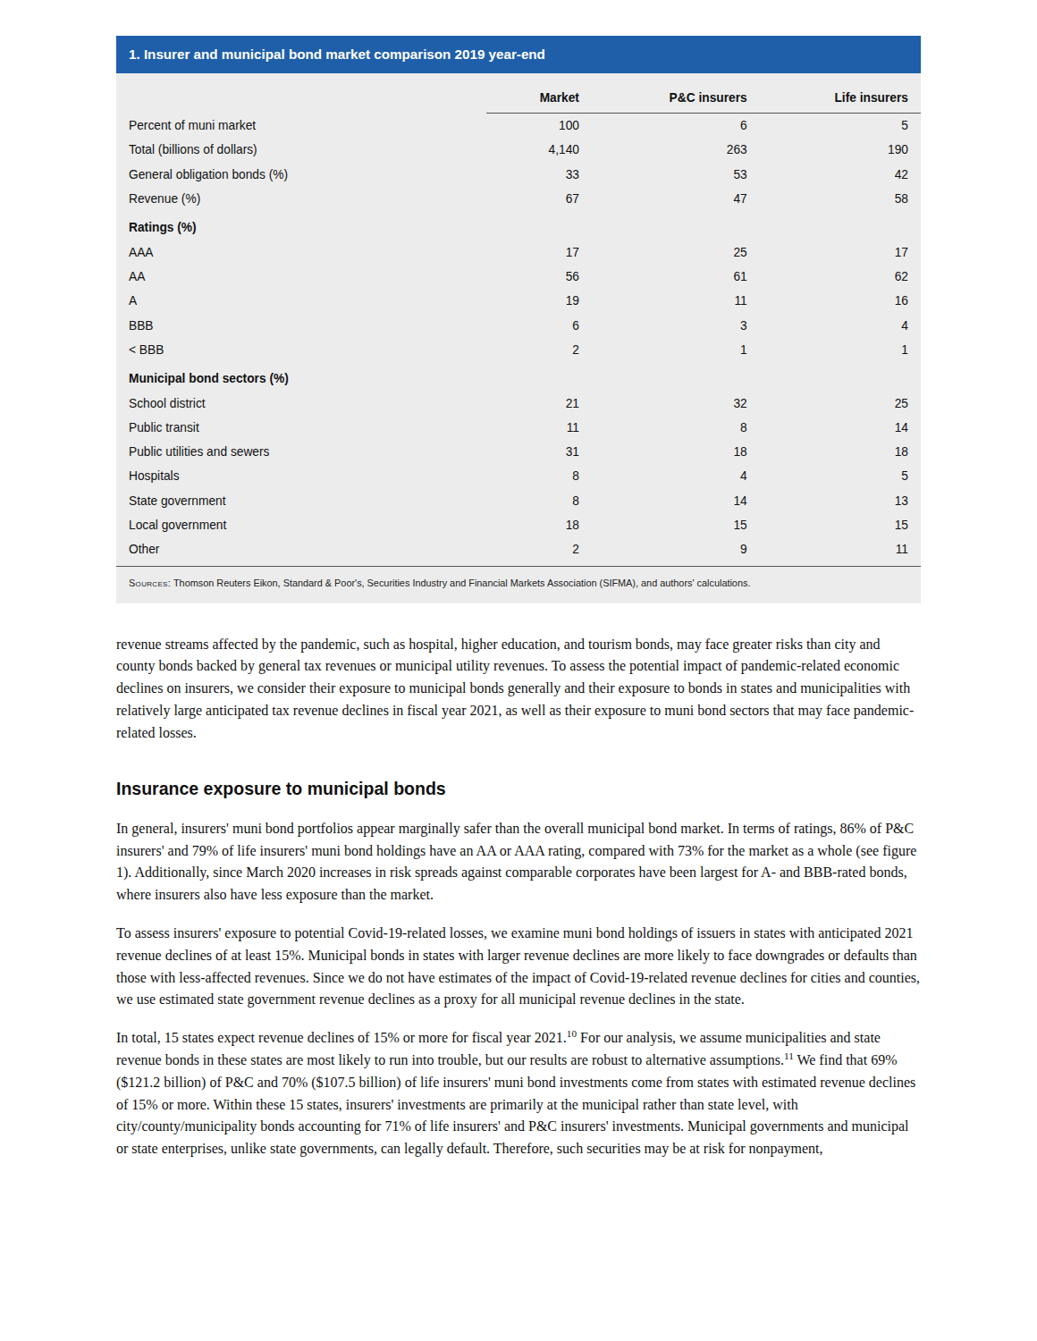1. Insurer and municipal bond market comparison 2019 year-end
| | Market | P&C insurers | Life insurers |
| --- | --- | --- | --- |
| Percent of muni market | 100 | 6 | 5 |
| Total (billions of dollars) | 4,140 | 263 | 190 |
| General obligation bonds (%) | 33 | 53 | 42 |
| Revenue (%) | 67 | 47 | 58 |
| Ratings (%) | | | |
| AAA | 17 | 25 | 17 |
| AA | 56 | 61 | 62 |
| A | 19 | 11 | 16 |
| BBB | 6 | 3 | 4 |
| < BBB | 2 | 1 | 1 |
| Municipal bond sectors (%) | | | |
| School district | 21 | 32 | 25 |
| Public transit | 11 | 8 | 14 |
| Public utilities and sewers | 31 | 18 | 18 |
| Hospitals | 8 | 4 | 5 |
| State government | 8 | 14 | 13 |
| Local government | 18 | 15 | 15 |
| Other | 2 | 9 | 11 |
Sources: Thomson Reuters Eikon, Standard & Poor's, Securities Industry and Financial Markets Association (SIFMA), and authors' calculations.
revenue streams affected by the pandemic, such as hospital, higher education, and tourism bonds, may face greater risks than city and county bonds backed by general tax revenues or municipal utility revenues. To assess the potential impact of pandemic-related economic declines on insurers, we consider their exposure to municipal bonds generally and their exposure to bonds in states and municipalities with relatively large anticipated tax revenue declines in fiscal year 2021, as well as their exposure to muni bond sectors that may face pandemic-related losses.
Insurance exposure to municipal bonds
In general, insurers' muni bond portfolios appear marginally safer than the overall municipal bond market. In terms of ratings, 86% of P&C insurers' and 79% of life insurers' muni bond holdings have an AA or AAA rating, compared with 73% for the market as a whole (see figure 1). Additionally, since March 2020 increases in risk spreads against comparable corporates have been largest for A- and BBB-rated bonds, where insurers also have less exposure than the market.
To assess insurers' exposure to potential Covid-19-related losses, we examine muni bond holdings of issuers in states with anticipated 2021 revenue declines of at least 15%. Municipal bonds in states with larger revenue declines are more likely to face downgrades or defaults than those with less-affected revenues. Since we do not have estimates of the impact of Covid-19-related revenue declines for cities and counties, we use estimated state government revenue declines as a proxy for all municipal revenue declines in the state.
In total, 15 states expect revenue declines of 15% or more for fiscal year 2021.10 For our analysis, we assume municipalities and state revenue bonds in these states are most likely to run into trouble, but our results are robust to alternative assumptions.11 We find that 69% ($121.2 billion) of P&C and 70% ($107.5 billion) of life insurers' muni bond investments come from states with estimated revenue declines of 15% or more. Within these 15 states, insurers' investments are primarily at the municipal rather than state level, with city/county/municipality bonds accounting for 71% of life insurers' and P&C insurers' investments. Municipal governments and municipal or state enterprises, unlike state governments, can legally default. Therefore, such securities may be at risk for nonpayment,